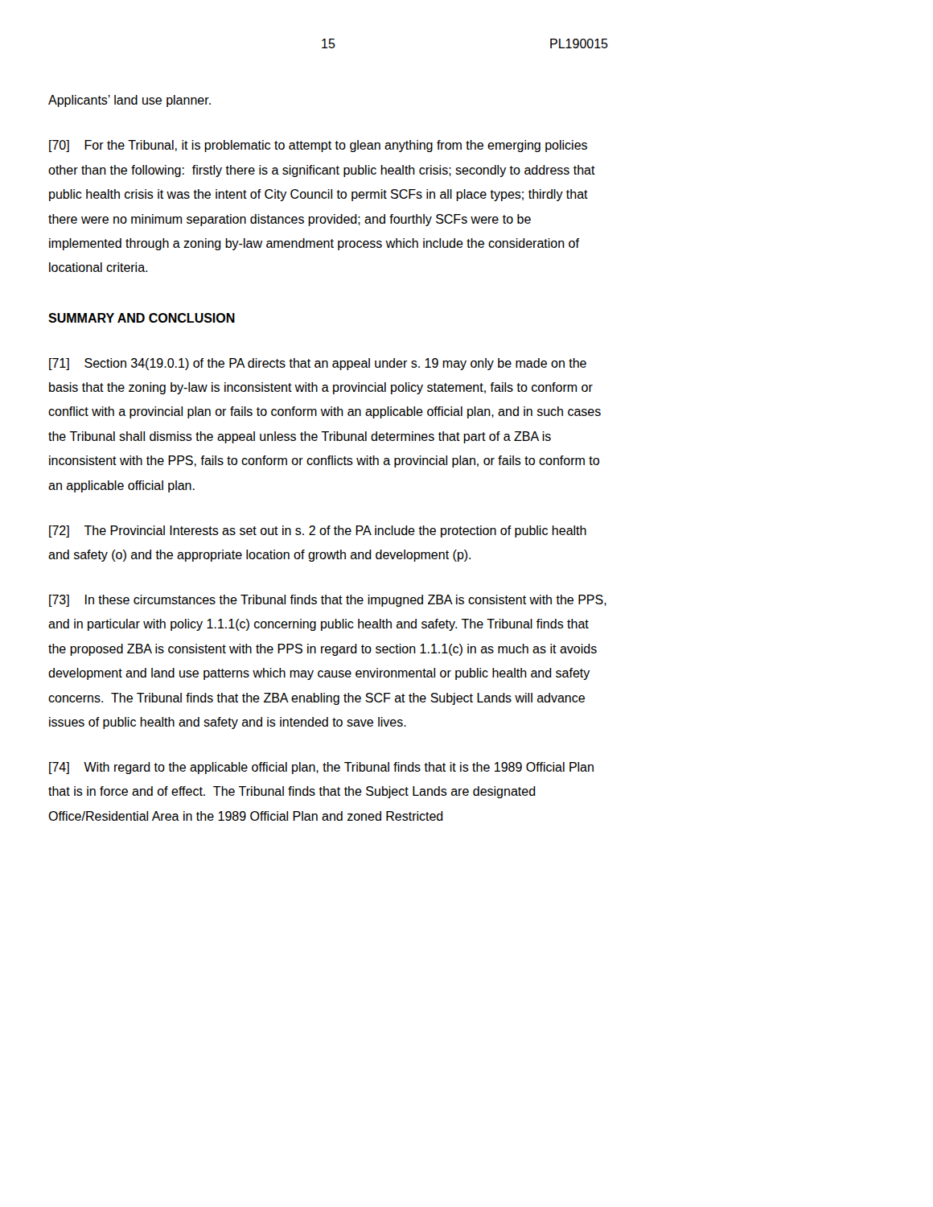15 PL190015
Applicants’ land use planner.
[70] For the Tribunal, it is problematic to attempt to glean anything from the emerging policies other than the following: firstly there is a significant public health crisis; secondly to address that public health crisis it was the intent of City Council to permit SCFs in all place types; thirdly that there were no minimum separation distances provided; and fourthly SCFs were to be implemented through a zoning by-law amendment process which include the consideration of locational criteria.
SUMMARY AND CONCLUSION
[71] Section 34(19.0.1) of the PA directs that an appeal under s. 19 may only be made on the basis that the zoning by-law is inconsistent with a provincial policy statement, fails to conform or conflict with a provincial plan or fails to conform with an applicable official plan, and in such cases the Tribunal shall dismiss the appeal unless the Tribunal determines that part of a ZBA is inconsistent with the PPS, fails to conform or conflicts with a provincial plan, or fails to conform to an applicable official plan.
[72] The Provincial Interests as set out in s. 2 of the PA include the protection of public health and safety (o) and the appropriate location of growth and development (p).
[73] In these circumstances the Tribunal finds that the impugned ZBA is consistent with the PPS, and in particular with policy 1.1.1(c) concerning public health and safety. The Tribunal finds that the proposed ZBA is consistent with the PPS in regard to section 1.1.1(c) in as much as it avoids development and land use patterns which may cause environmental or public health and safety concerns. The Tribunal finds that the ZBA enabling the SCF at the Subject Lands will advance issues of public health and safety and is intended to save lives.
[74] With regard to the applicable official plan, the Tribunal finds that it is the 1989 Official Plan that is in force and of effect. The Tribunal finds that the Subject Lands are designated Office/Residential Area in the 1989 Official Plan and zoned Restricted